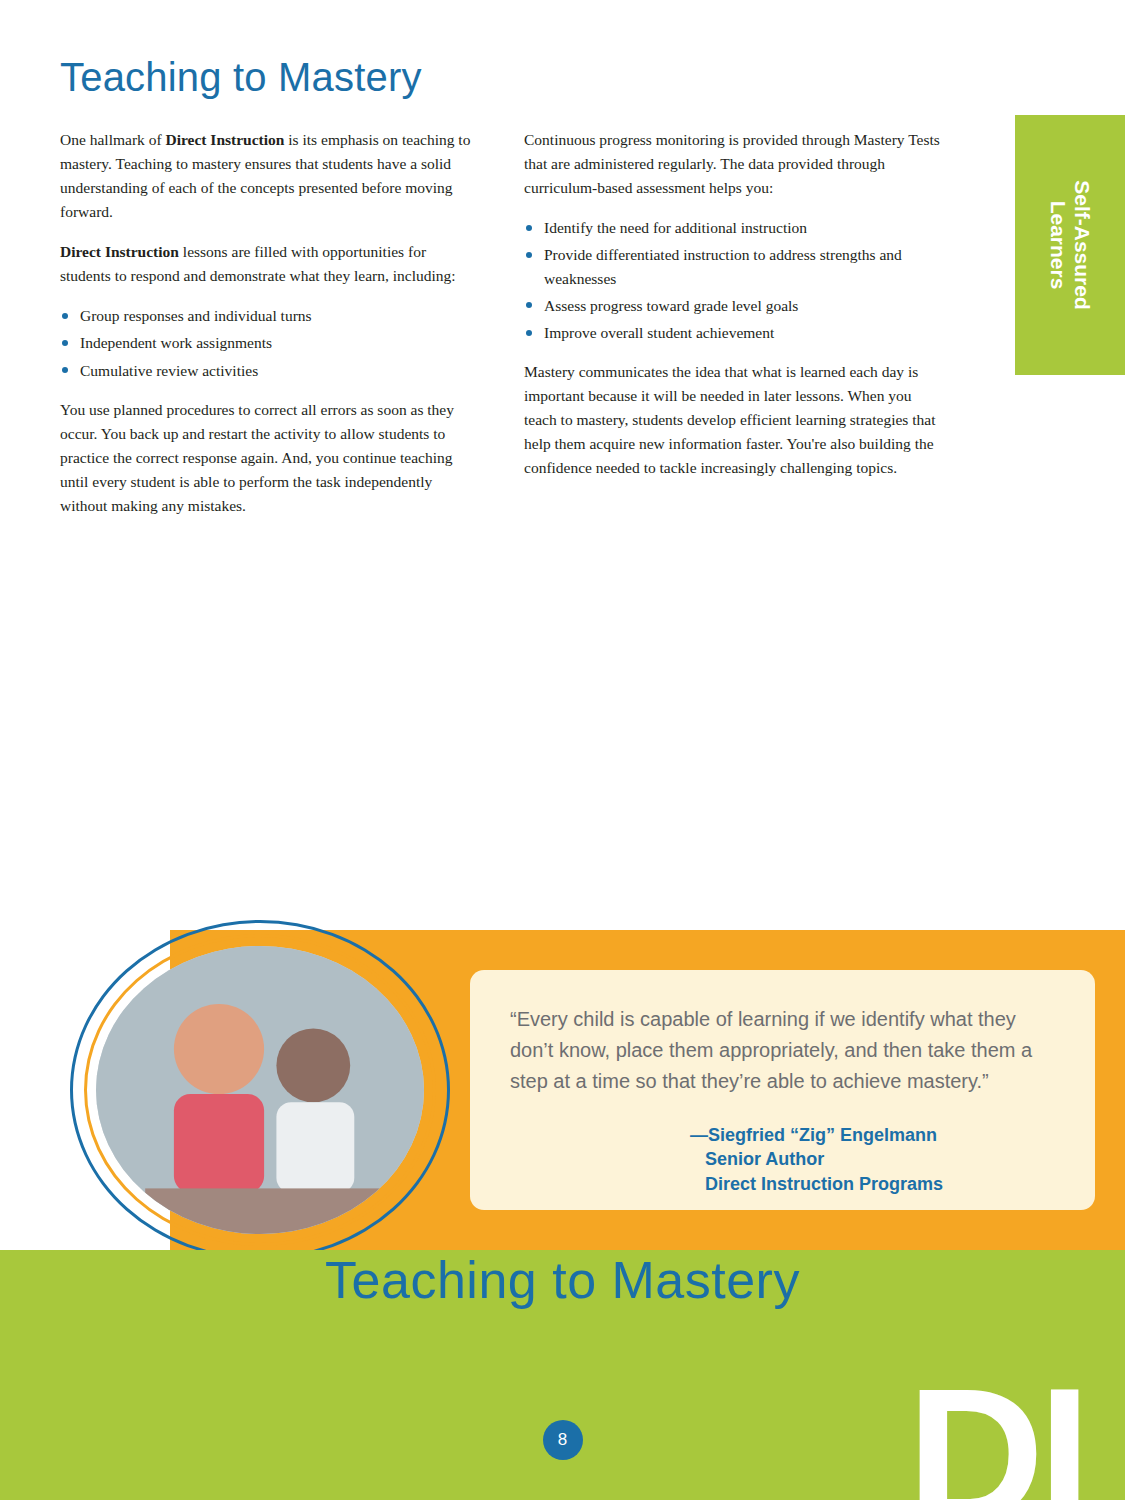Self-Assured
Learners
Teaching to Mastery
One hallmark of Direct Instruction is its emphasis on teaching to mastery. Teaching to mastery ensures that students have a solid understanding of each of the concepts presented before moving forward.
Direct Instruction lessons are filled with opportunities for students to respond and demonstrate what they learn, including:
Group responses and individual turns
Independent work assignments
Cumulative review activities
You use planned procedures to correct all errors as soon as they occur. You back up and restart the activity to allow students to practice the correct response again. And, you continue teaching until every student is able to perform the task independently without making any mistakes.
Continuous progress monitoring is provided through Mastery Tests that are administered regularly. The data provided through curriculum-based assessment helps you:
Identify the need for additional instruction
Provide differentiated instruction to address strengths and weaknesses
Assess progress toward grade level goals
Improve overall student achievement
Mastery communicates the idea that what is learned each day is important because it will be needed in later lessons. When you teach to mastery, students develop efficient learning strategies that help them acquire new information faster. You're also building the confidence needed to tackle increasingly challenging topics.
“Every child is capable of learning if we identify what they don’t know, place them appropriately, and then take them a step at a time so that they’re able to achieve mastery.”
—Siegfried “Zig” Engelmann
Senior Author
Direct Instruction Programs
Teaching to Mastery
DI
8